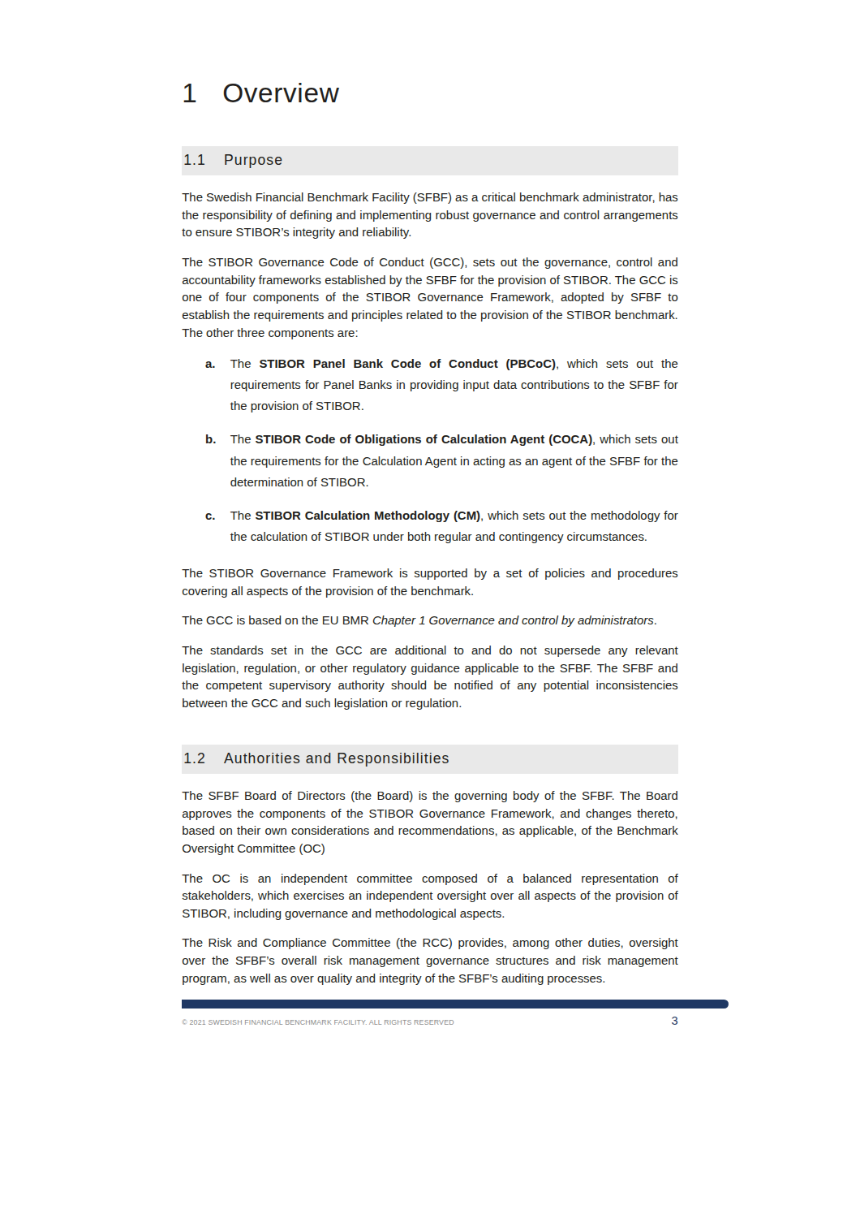1 Overview
1.1 Purpose
The Swedish Financial Benchmark Facility (SFBF) as a critical benchmark administrator, has the responsibility of defining and implementing robust governance and control arrangements to ensure STIBOR’s integrity and reliability.
The STIBOR Governance Code of Conduct (GCC), sets out the governance, control and accountability frameworks established by the SFBF for the provision of STIBOR. The GCC is one of four components of the STIBOR Governance Framework, adopted by SFBF to establish the requirements and principles related to the provision of the STIBOR benchmark. The other three components are:
The STIBOR Panel Bank Code of Conduct (PBCoC), which sets out the requirements for Panel Banks in providing input data contributions to the SFBF for the provision of STIBOR.
The STIBOR Code of Obligations of Calculation Agent (COCA), which sets out the requirements for the Calculation Agent in acting as an agent of the SFBF for the determination of STIBOR.
The STIBOR Calculation Methodology (CM), which sets out the methodology for the calculation of STIBOR under both regular and contingency circumstances.
The STIBOR Governance Framework is supported by a set of policies and procedures covering all aspects of the provision of the benchmark.
The GCC is based on the EU BMR Chapter 1 Governance and control by administrators.
The standards set in the GCC are additional to and do not supersede any relevant legislation, regulation, or other regulatory guidance applicable to the SFBF. The SFBF and the competent supervisory authority should be notified of any potential inconsistencies between the GCC and such legislation or regulation.
1.2 Authorities and Responsibilities
The SFBF Board of Directors (the Board) is the governing body of the SFBF. The Board approves the components of the STIBOR Governance Framework, and changes thereto, based on their own considerations and recommendations, as applicable, of the Benchmark Oversight Committee (OC)
The OC is an independent committee composed of a balanced representation of stakeholders, which exercises an independent oversight over all aspects of the provision of STIBOR, including governance and methodological aspects.
The Risk and Compliance Committee (the RCC) provides, among other duties, oversight over the SFBF’s overall risk management governance structures and risk management program, as well as over quality and integrity of the SFBF’s auditing processes.
© 2021 Swedish Financial Benchmark Facility. All rights reserved
3